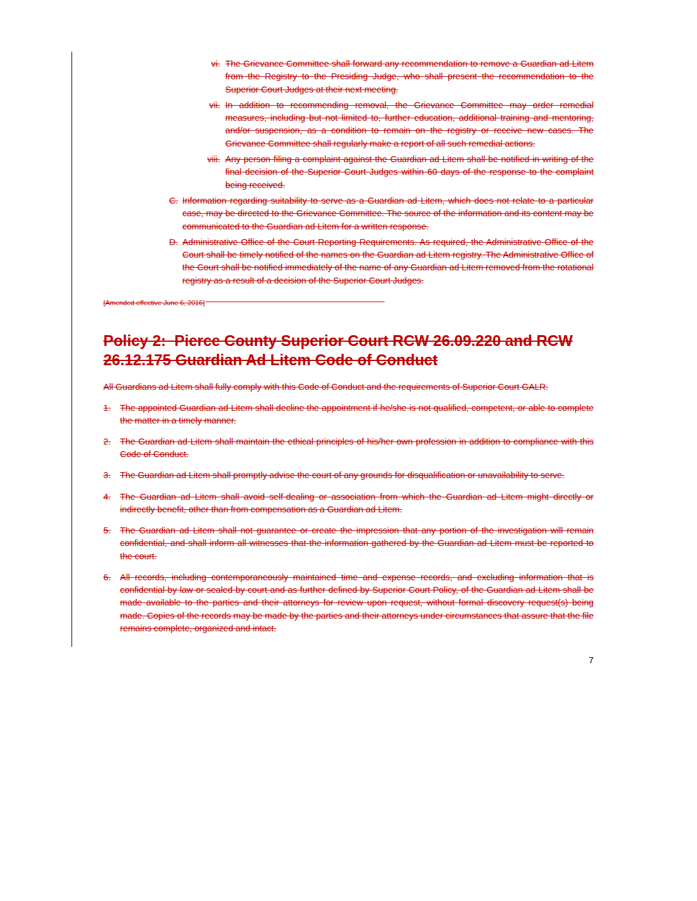vi. The Grievance Committee shall forward any recommendation to remove a Guardian ad Litem from the Registry to the Presiding Judge, who shall present the recommendation to the Superior Court Judges at their next meeting.
vii. In addition to recommending removal, the Grievance Committee may order remedial measures, including but not limited to, further education, additional training and mentoring, and/or suspension, as a condition to remain on the registry or receive new cases. The Grievance Committee shall regularly make a report of all such remedial actions.
viii. Any person filing a complaint against the Guardian ad Litem shall be notified in writing of the final decision of the Superior Court Judges within 60 days of the response to the complaint being received.
C. Information regarding suitability to serve as a Guardian ad Litem, which does not relate to a particular case, may be directed to the Grievance Committee. The source of the information and its content may be communicated to the Guardian ad Litem for a written response.
D. Administrative Office of the Court Reporting Requirements. As required, the Administrative Office of the Court shall be timely notified of the names on the Guardian ad Litem registry. The Administrative Office of the Court shall be notified immediately of the name of any Guardian ad Litem removed from the rotational registry as a result of a decision of the Superior Court Judges.
[Amended effective June 6, 2016]
Policy 2: Pierce County Superior Court RCW 26.09.220 and RCW 26.12.175 Guardian Ad Litem Code of Conduct
All Guardians ad Litem shall fully comply with this Code of Conduct and the requirements of Superior Court GALR.
1. The appointed Guardian ad Litem shall decline the appointment if he/she is not qualified, competent, or able to complete the matter in a timely manner.
2. The Guardian ad Litem shall maintain the ethical principles of his/her own profession in addition to compliance with this Code of Conduct.
3. The Guardian ad Litem shall promptly advise the court of any grounds for disqualification or unavailability to serve.
4. The Guardian ad Litem shall avoid self-dealing or association from which the Guardian ad Litem might directly or indirectly benefit, other than from compensation as a Guardian ad Litem.
5. The Guardian ad Litem shall not guarantee or create the impression that any portion of the investigation will remain confidential, and shall inform all witnesses that the information gathered by the Guardian ad Litem must be reported to the court.
6. All records, including contemporaneously maintained time and expense records, and excluding information that is confidential by law or sealed by court and as further defined by Superior Court Policy, of the Guardian ad Litem shall be made available to the parties and their attorneys for review upon request, without formal discovery request(s) being made. Copies of the records may be made by the parties and their attorneys under circumstances that assure that the file remains complete, organized and intact.
7